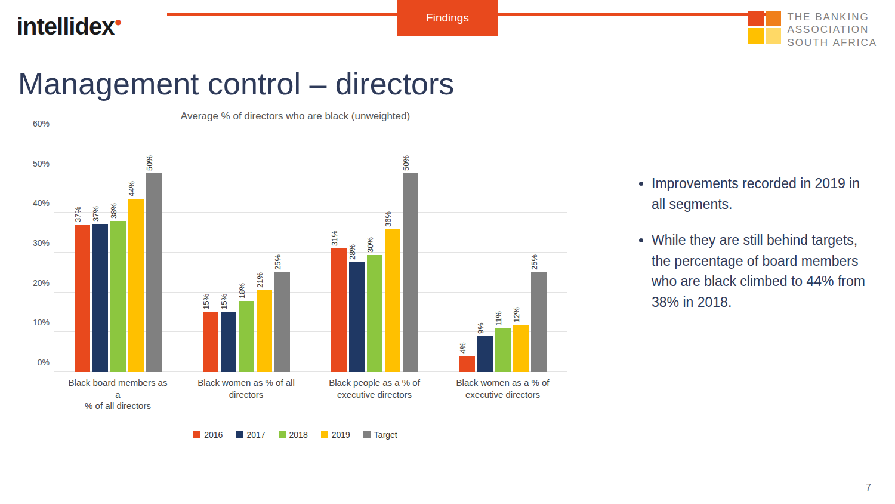intellidex●
Findings
THE BANKING
ASSOCIATION
SOUTH AFRICA
Management control – directors
Average % of directors who are black (unweighted)
0%
10%
20%
30%
40%
50%
60%
37%
37%
38%
44%
50%
15%
15%
18%
21%
25%
31%
28%
30%
36%
50%
4%
9%
11%
12%
25%
Black board members as a
% of all directors
Black women as % of all
directors
Black people as a % of
executive directors
Black women as a % of
executive directors
2016 2017 2018 2019 Target
Improvements recorded in 2019 in all segments.
While they are still behind targets, the percentage of board members who are black climbed to 44% from 38% in 2018.
7